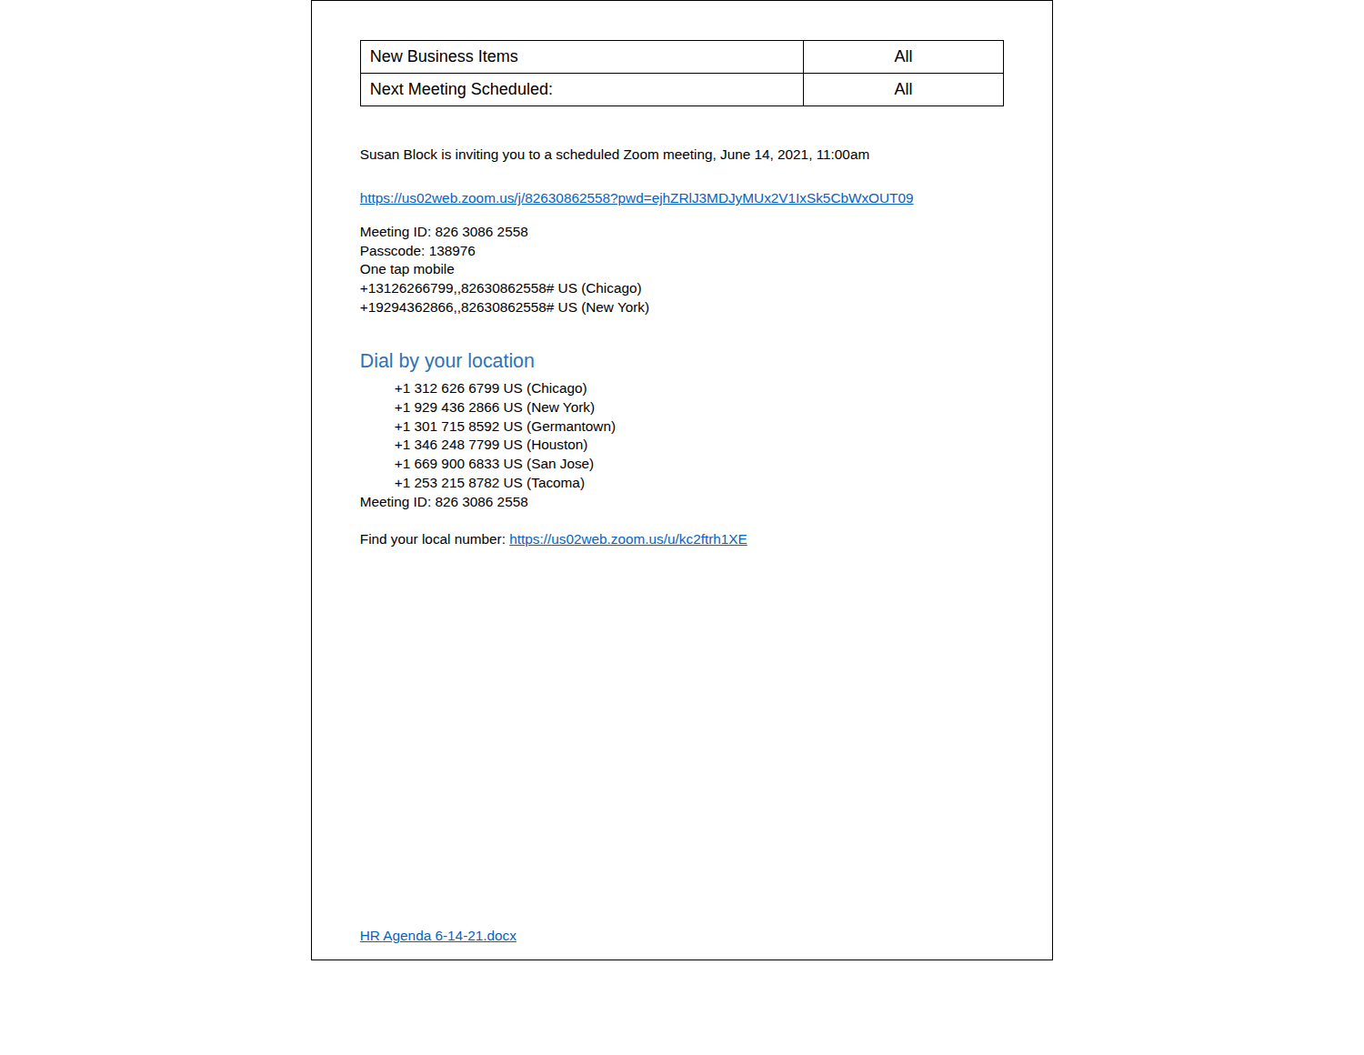| New Business Items | All |
| Next Meeting Scheduled: | All |
Susan Block is inviting you to a scheduled Zoom meeting, June 14, 2021, 11:00am
https://us02web.zoom.us/j/82630862558?pwd=ejhZRlJ3MDJyMUx2V1IxSk5CbWxOUT09
Meeting ID: 826 3086 2558
Passcode: 138976
One tap mobile
+13126266799,,82630862558# US (Chicago)
+19294362866,,82630862558# US (New York)
Dial by your location
+1 312 626 6799 US (Chicago)
+1 929 436 2866 US (New York)
+1 301 715 8592 US (Germantown)
+1 346 248 7799 US (Houston)
+1 669 900 6833 US (San Jose)
+1 253 215 8782 US (Tacoma)
Meeting ID: 826 3086 2558
Find your local number: https://us02web.zoom.us/u/kc2ftrh1XE
HR Agenda 6-14-21.docx